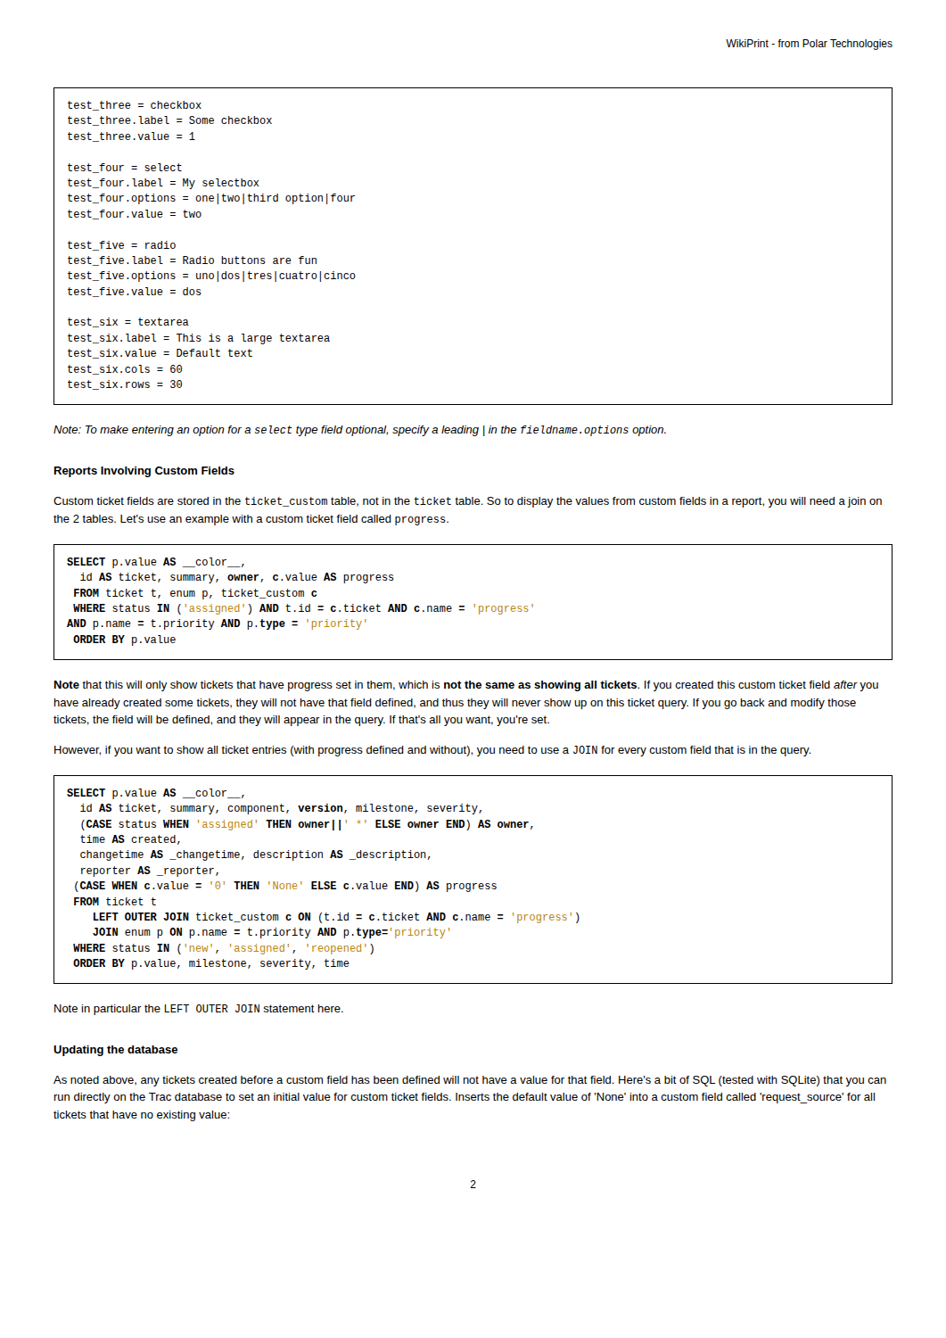WikiPrint - from Polar Technologies
test_three = checkbox
test_three.label = Some checkbox
test_three.value = 1

test_four = select
test_four.label = My selectbox
test_four.options = one|two|third option|four
test_four.value = two

test_five = radio
test_five.label = Radio buttons are fun
test_five.options = uno|dos|tres|cuatro|cinco
test_five.value = dos

test_six = textarea
test_six.label = This is a large textarea
test_six.value = Default text
test_six.cols = 60
test_six.rows = 30
Note: To make entering an option for a select type field optional, specify a leading | in the fieldname.options option.
Reports Involving Custom Fields
Custom ticket fields are stored in the ticket_custom table, not in the ticket table. So to display the values from custom fields in a report, you will need a join on the 2 tables. Let's use an example with a custom ticket field called progress.
SELECT p.value AS __color__,
  id AS ticket, summary, owner, c.value AS progress
 FROM ticket t, enum p, ticket_custom c
 WHERE status IN ('assigned') AND t.id = c.ticket AND c.name = 'progress'
AND p.name = t.priority AND p.type = 'priority'
 ORDER BY p.value
Note that this will only show tickets that have progress set in them, which is not the same as showing all tickets. If you created this custom ticket field after you have already created some tickets, they will not have that field defined, and thus they will never show up on this ticket query. If you go back and modify those tickets, the field will be defined, and they will appear in the query. If that's all you want, you're set.
However, if you want to show all ticket entries (with progress defined and without), you need to use a JOIN for every custom field that is in the query.
SELECT p.value AS __color__,
  id AS ticket, summary, component, version, milestone, severity,
  (CASE status WHEN 'assigned' THEN owner||' *' ELSE owner END) AS owner,
  time AS created,
  changetime AS _changetime, description AS _description,
  reporter AS _reporter,
 (CASE WHEN c.value = '0' THEN 'None' ELSE c.value END) AS progress
 FROM ticket t
    LEFT OUTER JOIN ticket_custom c ON (t.id = c.ticket AND c.name = 'progress')
    JOIN enum p ON p.name = t.priority AND p.type='priority'
 WHERE status IN ('new', 'assigned', 'reopened')
 ORDER BY p.value, milestone, severity, time
Note in particular the LEFT OUTER JOIN statement here.
Updating the database
As noted above, any tickets created before a custom field has been defined will not have a value for that field. Here's a bit of SQL (tested with SQLite) that you can run directly on the Trac database to set an initial value for custom ticket fields. Inserts the default value of 'None' into a custom field called 'request_source' for all tickets that have no existing value:
2